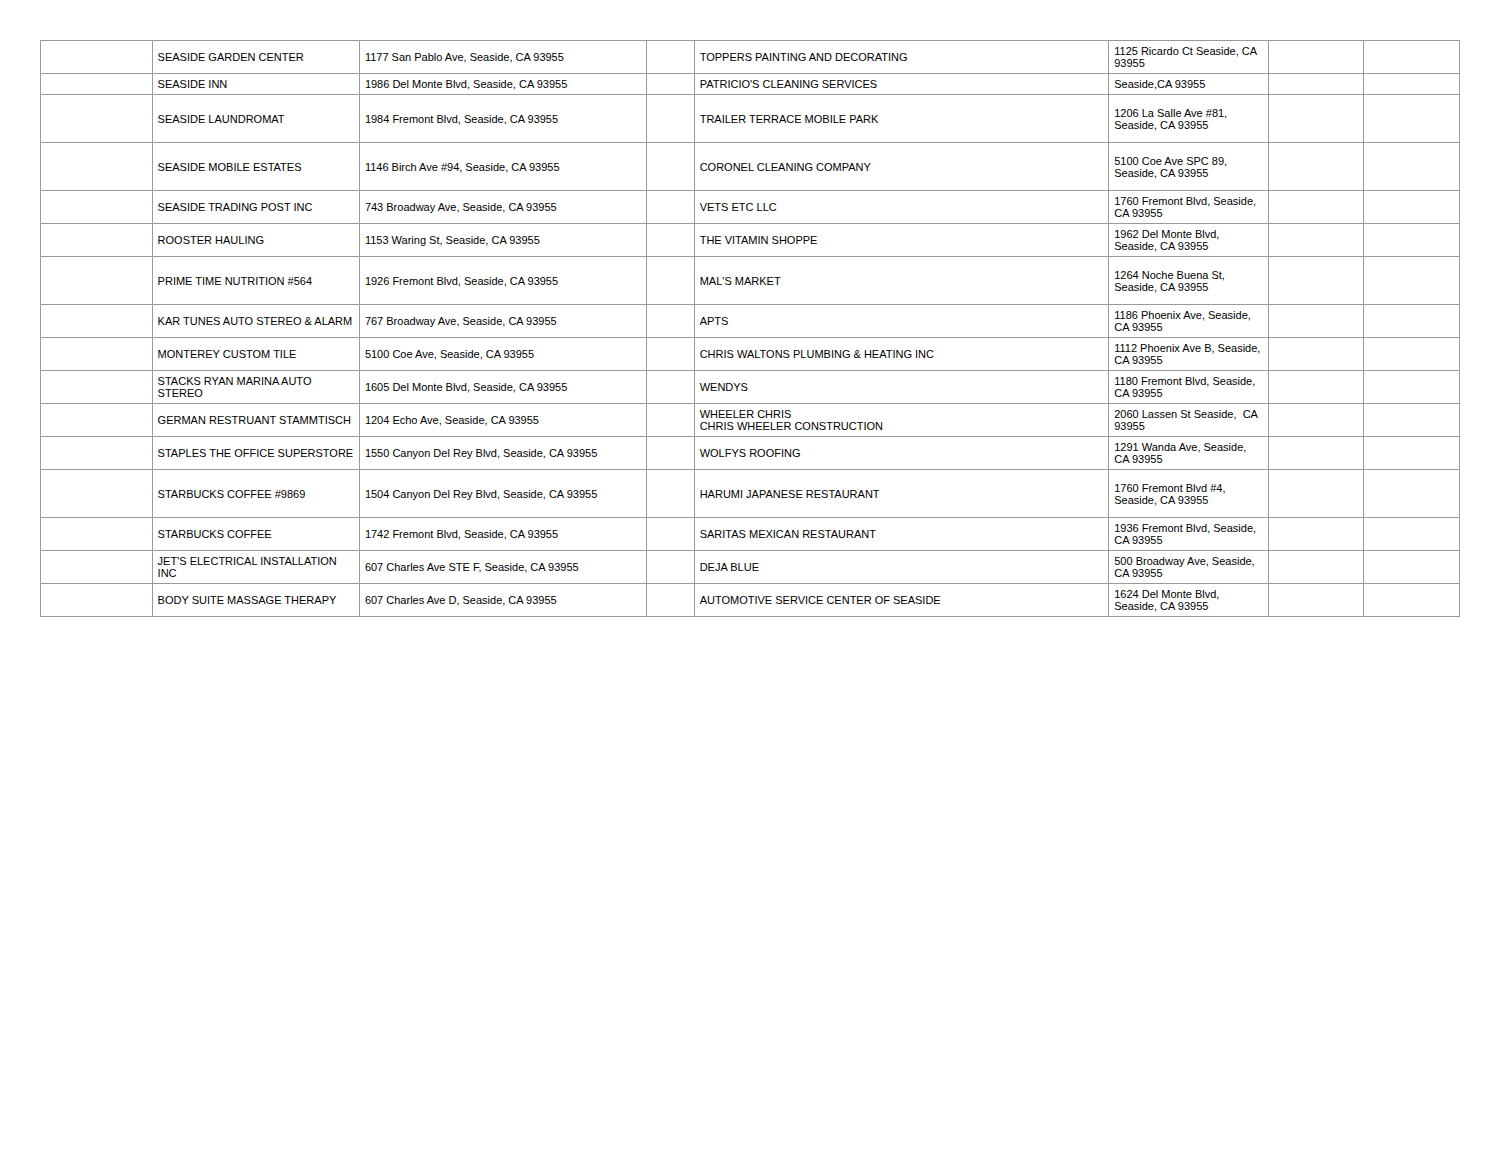| | SEASIDE GARDEN CENTER | 1177 San Pablo Ave, Seaside, CA 93955 | | TOPPERS PAINTING AND DECORATING | 1125 Ricardo Ct Seaside, CA 93955 | | |
| | SEASIDE INN | 1986 Del Monte Blvd, Seaside, CA 93955 | | PATRICIO'S CLEANING SERVICES | Seaside,CA 93955 | | |
| | SEASIDE LAUNDROMAT | 1984 Fremont Blvd, Seaside, CA 93955 | | TRAILER TERRACE MOBILE PARK | 1206 La Salle Ave #81, Seaside, CA 93955 | | |
| | SEASIDE MOBILE ESTATES | 1146 Birch Ave #94, Seaside, CA 93955 | | CORONEL CLEANING COMPANY | 5100 Coe Ave SPC 89, Seaside, CA 93955 | | |
| | SEASIDE TRADING POST INC | 743 Broadway Ave, Seaside, CA 93955 | | VETS ETC LLC | 1760 Fremont Blvd, Seaside, CA 93955 | | |
| | ROOSTER HAULING | 1153 Waring St, Seaside, CA 93955 | | THE VITAMIN SHOPPE | 1962 Del Monte Blvd, Seaside, CA 93955 | | |
| | PRIME TIME NUTRITION #564 | 1926 Fremont Blvd, Seaside, CA 93955 | | MAL'S MARKET | 1264 Noche Buena St, Seaside, CA 93955 | | |
| | KAR TUNES AUTO STEREO & ALARM | 767 Broadway Ave, Seaside, CA 93955 | | APTS | 1186 Phoenix Ave, Seaside, CA 93955 | | |
| | MONTEREY CUSTOM TILE | 5100 Coe Ave, Seaside, CA 93955 | | CHRIS WALTONS PLUMBING & HEATING INC | 1112 Phoenix Ave B, Seaside, CA 93955 | | |
| | STACKS RYAN MARINA AUTO STEREO | 1605 Del Monte Blvd, Seaside, CA 93955 | | WENDYS | 1180 Fremont Blvd, Seaside, CA 93955 | | |
| | GERMAN RESTRUANT STAMMTISCH | 1204 Echo Ave, Seaside, CA 93955 | | WHEELER CHRIS CHRIS WHEELER CONSTRUCTION | 2060 Lassen St Seaside, CA 93955 | | |
| | STAPLES THE OFFICE SUPERSTORE | 1550 Canyon Del Rey Blvd, Seaside, CA 93955 | | WOLFYS ROOFING | 1291 Wanda Ave, Seaside, CA 93955 | | |
| | STARBUCKS COFFEE #9869 | 1504 Canyon Del Rey Blvd, Seaside, CA 93955 | | HARUMI JAPANESE RESTAURANT | 1760 Fremont Blvd #4, Seaside, CA 93955 | | |
| | STARBUCKS COFFEE | 1742 Fremont Blvd, Seaside, CA 93955 | | SARITAS MEXICAN RESTAURANT | 1936 Fremont Blvd, Seaside, CA 93955 | | |
| | JET'S ELECTRICAL INSTALLATION INC | 607 Charles Ave STE F, Seaside, CA 93955 | | DEJA BLUE | 500 Broadway Ave, Seaside, CA 93955 | | |
| | BODY SUITE MASSAGE THERAPY | 607 Charles Ave D, Seaside, CA 93955 | | AUTOMOTIVE SERVICE CENTER OF SEASIDE | 1624 Del Monte Blvd, Seaside, CA 93955 | | |